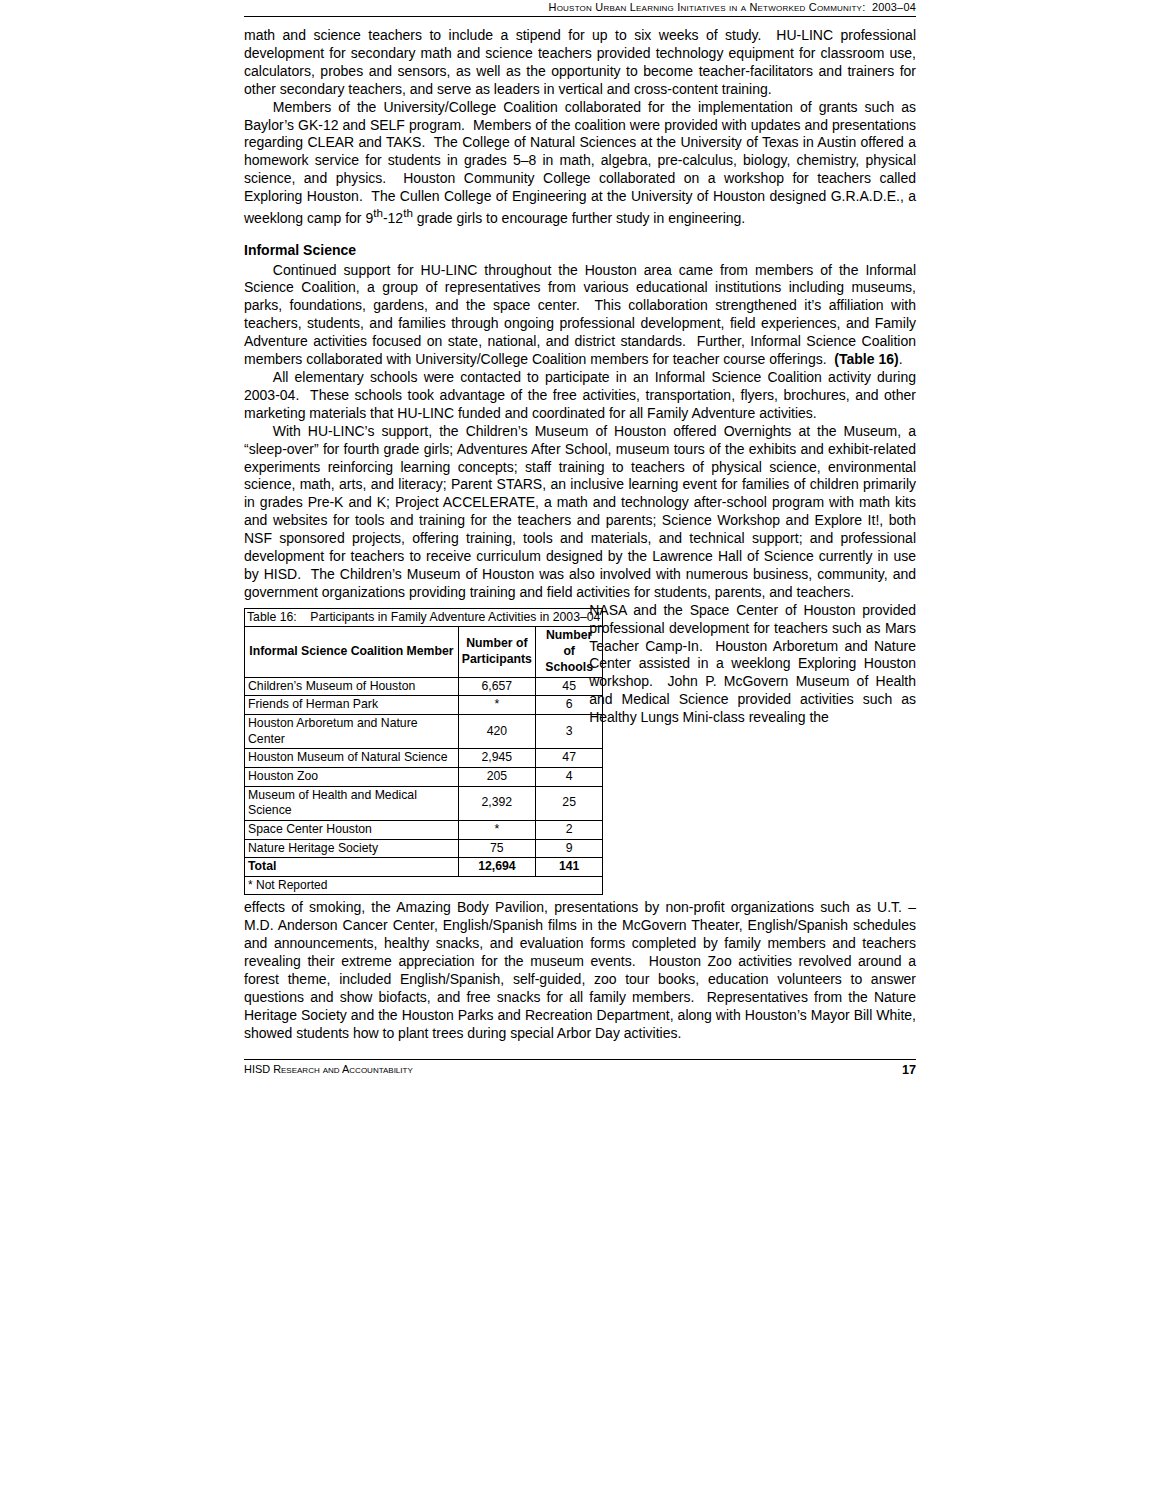Houston Urban Learning Initiatives in a Networked Community: 2003–04
math and science teachers to include a stipend for up to six weeks of study. HU-LINC professional development for secondary math and science teachers provided technology equipment for classroom use, calculators, probes and sensors, as well as the opportunity to become teacher-facilitators and trainers for other secondary teachers, and serve as leaders in vertical and cross-content training.
Members of the University/College Coalition collaborated for the implementation of grants such as Baylor’s GK-12 and SELF program. Members of the coalition were provided with updates and presentations regarding CLEAR and TAKS. The College of Natural Sciences at the University of Texas in Austin offered a homework service for students in grades 5–8 in math, algebra, pre-calculus, biology, chemistry, physical science, and physics. Houston Community College collaborated on a workshop for teachers called Exploring Houston. The Cullen College of Engineering at the University of Houston designed G.R.A.D.E., a weeklong camp for 9th-12th grade girls to encourage further study in engineering.
Informal Science
Continued support for HU-LINC throughout the Houston area came from members of the Informal Science Coalition, a group of representatives from various educational institutions including museums, parks, foundations, gardens, and the space center. This collaboration strengthened it’s affiliation with teachers, students, and families through ongoing professional development, field experiences, and Family Adventure activities focused on state, national, and district standards. Further, Informal Science Coalition members collaborated with University/College Coalition members for teacher course offerings. (Table 16).
All elementary schools were contacted to participate in an Informal Science Coalition activity during 2003-04. These schools took advantage of the free activities, transportation, flyers, brochures, and other marketing materials that HU-LINC funded and coordinated for all Family Adventure activities.
With HU-LINC’s support, the Children’s Museum of Houston offered Overnights at the Museum, a “sleep-over” for fourth grade girls; Adventures After School, museum tours of the exhibits and exhibit-related experiments reinforcing learning concepts; staff training to teachers of physical science, environmental science, math, arts, and literacy; Parent STARS, an inclusive learning event for families of children primarily in grades Pre-K and K; Project ACCELERATE, a math and technology after-school program with math kits and websites for tools and training for the teachers and parents; Science Workshop and Explore It!, both NSF sponsored projects, offering training, tools and materials, and technical support; and professional development for teachers to receive curriculum designed by the Lawrence Hall of Science currently in use by HISD. The Children’s Museum of Houston was also involved with numerous business, community, and government organizations providing training and field activities for students, parents, and teachers.
Table 16: Participants in Family Adventure Activities in 2003–04
| Informal Science Coalition Member | Number of Participants | Number of Schools |
| --- | --- | --- |
| Children’s Museum of Houston | 6,657 | 45 |
| Friends of Herman Park | * | 6 |
| Houston Arboretum and Nature Center | 420 | 3 |
| Houston Museum of Natural Science | 2,945 | 47 |
| Houston Zoo | 205 | 4 |
| Museum of Health and Medical Science | 2,392 | 25 |
| Space Center Houston | * | 2 |
| Nature Heritage Society | 75 | 9 |
| Total | 12,694 | 141 |
| * Not Reported |
NASA and the Space Center of Houston provided professional development for teachers such as Mars Teacher Camp-In. Houston Arboretum and Nature Center assisted in a weeklong Exploring Houston workshop. John P. McGovern Museum of Health and Medical Science provided activities such as Healthy Lungs Mini-class revealing the
effects of smoking, the Amazing Body Pavilion, presentations by non-profit organizations such as U.T. – M.D. Anderson Cancer Center, English/Spanish films in the McGovern Theater, English/Spanish schedules and announcements, healthy snacks, and evaluation forms completed by family members and teachers revealing their extreme appreciation for the museum events. Houston Zoo activities revolved around a forest theme, included English/Spanish, self-guided, zoo tour books, education volunteers to answer questions and show biofacts, and free snacks for all family members. Representatives from the Nature Heritage Society and the Houston Parks and Recreation Department, along with Houston’s Mayor Bill White, showed students how to plant trees during special Arbor Day activities.
HISD Research and Accountability 17